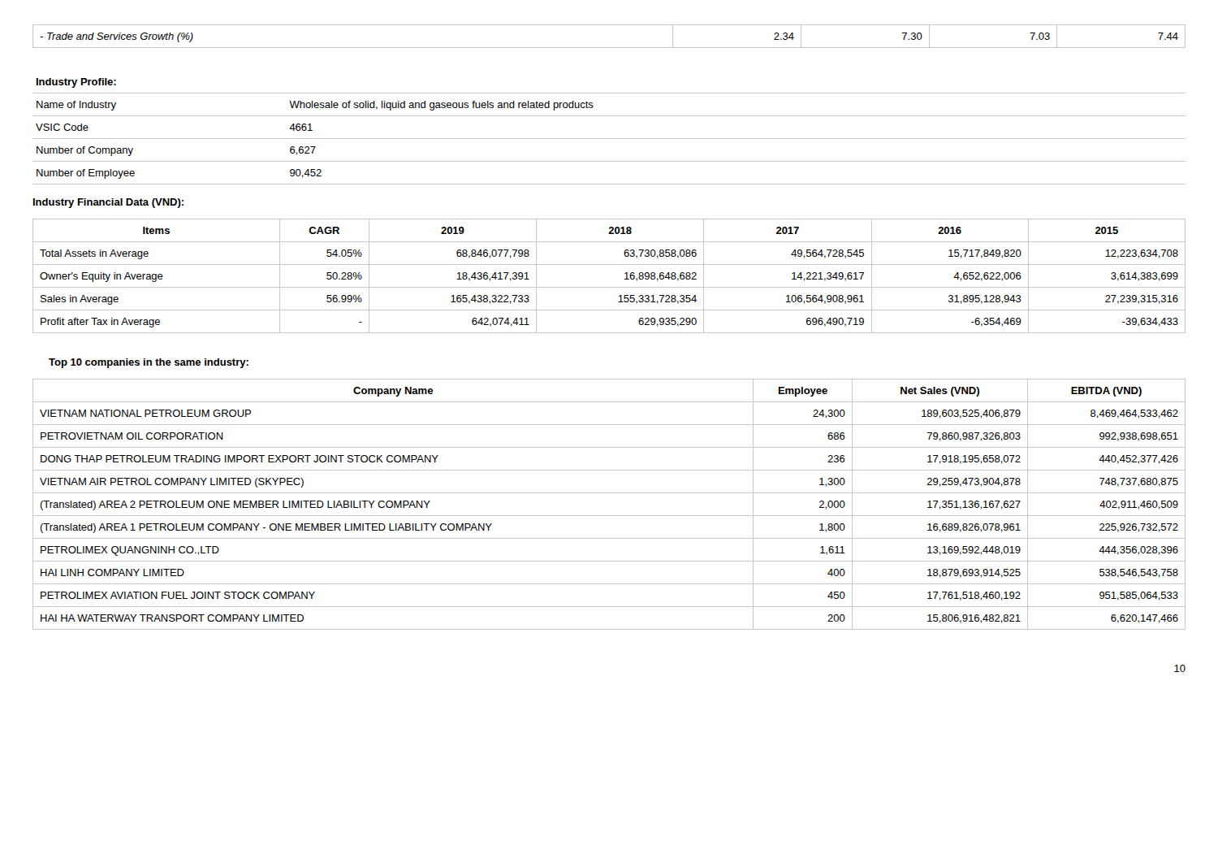| - Trade and Services Growth (%) | 2.34 | 7.30 | 7.03 | 7.44 |
| Industry Profile: |
| Name of Industry | Wholesale of solid, liquid and gaseous fuels and related products |
| VSIC Code | 4661 |
| Number of Company | 6,627 |
| Number of Employee | 90,452 |
Industry Financial Data (VND):
| Items | CAGR | 2019 | 2018 | 2017 | 2016 | 2015 |
| --- | --- | --- | --- | --- | --- | --- |
| Total Assets in Average | 54.05% | 68,846,077,798 | 63,730,858,086 | 49,564,728,545 | 15,717,849,820 | 12,223,634,708 |
| Owner's Equity in Average | 50.28% | 18,436,417,391 | 16,898,648,682 | 14,221,349,617 | 4,652,622,006 | 3,614,383,699 |
| Sales in Average | 56.99% | 165,438,322,733 | 155,331,728,354 | 106,564,908,961 | 31,895,128,943 | 27,239,315,316 |
| Profit after Tax in Average | - | 642,074,411 | 629,935,290 | 696,490,719 | -6,354,469 | -39,634,433 |
Top 10 companies in the same industry:
| Company Name | Employee | Net Sales (VND) | EBITDA (VND) |
| --- | --- | --- | --- |
| VIETNAM NATIONAL PETROLEUM GROUP | 24,300 | 189,603,525,406,879 | 8,469,464,533,462 |
| PETROVIETNAM OIL CORPORATION | 686 | 79,860,987,326,803 | 992,938,698,651 |
| DONG THAP PETROLEUM TRADING IMPORT EXPORT JOINT STOCK COMPANY | 236 | 17,918,195,658,072 | 440,452,377,426 |
| VIETNAM AIR PETROL COMPANY LIMITED (SKYPEC) | 1,300 | 29,259,473,904,878 | 748,737,680,875 |
| (Translated) AREA 2 PETROLEUM ONE MEMBER LIMITED LIABILITY COMPANY | 2,000 | 17,351,136,167,627 | 402,911,460,509 |
| (Translated) AREA 1 PETROLEUM COMPANY - ONE MEMBER LIMITED LIABILITY COMPANY | 1,800 | 16,689,826,078,961 | 225,926,732,572 |
| PETROLIMEX QUANGNINH CO.,LTD | 1,611 | 13,169,592,448,019 | 444,356,028,396 |
| HAI LINH COMPANY LIMITED | 400 | 18,879,693,914,525 | 538,546,543,758 |
| PETROLIMEX AVIATION FUEL JOINT STOCK COMPANY | 450 | 17,761,518,460,192 | 951,585,064,533 |
| HAI HA WATERWAY TRANSPORT COMPANY LIMITED | 200 | 15,806,916,482,821 | 6,620,147,466 |
10